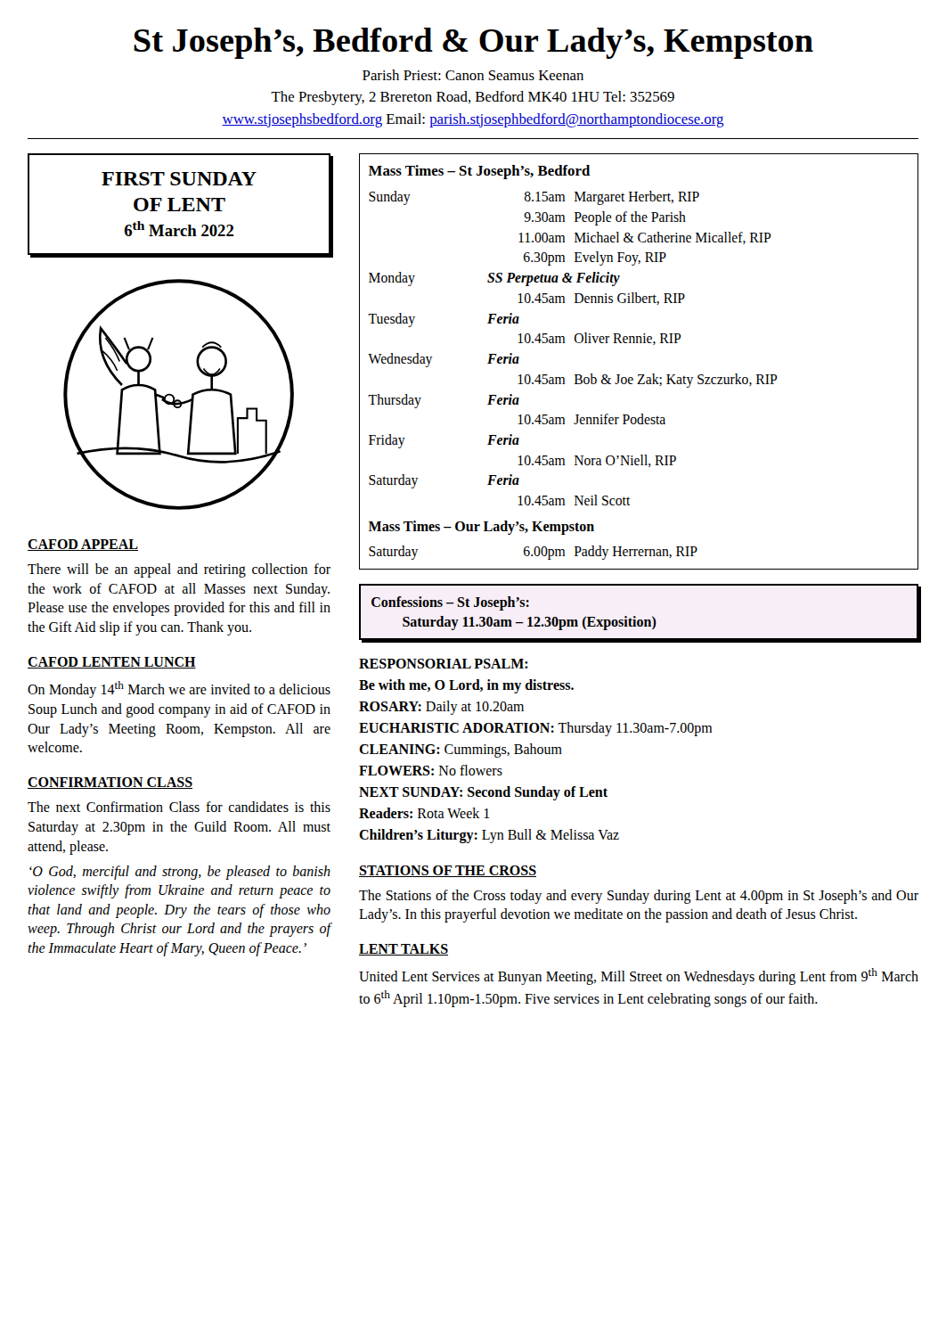St Joseph’s, Bedford & Our Lady’s, Kempston
Parish Priest: Canon Seamus Keenan
The Presbytery, 2 Brereton Road, Bedford MK40 1HU Tel: 352569
www.stjosephsbedford.org Email: parish.stjosephbedford@northamptondiocese.org
FIRST SUNDAY
OF LENT
6th March 2022
Jesus tempted in the desert
CAFOD Appeal
There will be an appeal and retiring collection for the work of CAFOD at all Masses next Sunday. Please use the envelopes provided for this and fill in the Gift Aid slip if you can. Thank you.
CAFOD Lenten Lunch
On Monday 14th March we are invited to a delicious Soup Lunch and good company in aid of CAFOD in Our Lady’s Meeting Room, Kempston. All are welcome.
Confirmation Class
The next Confirmation Class for candidates is this Saturday at 2.30pm in the Guild Room. All must attend, please.
‘O God, merciful and strong, be pleased to banish violence swiftly from Ukraine and return peace to that land and people. Dry the tears of those who weep. Through Christ our Lord and the prayers of the Immaculate Heart of Mary, Queen of Peace.’
Mass Times – St Joseph’s, Bedford
| Sunday | 8.15am | Margaret Herbert, RIP |
| | 9.30am | People of the Parish |
| | 11.00am | Michael & Catherine Micallef, RIP |
| | 6.30pm | Evelyn Foy, RIP |
| Monday | SS Perpetua & Felicity |
| | 10.45am | Dennis Gilbert, RIP |
| Tuesday | Feria |
| | 10.45am | Oliver Rennie, RIP |
| Wednesday | Feria |
| | 10.45am | Bob & Joe Zak; Katy Szczurko, RIP |
| Thursday | Feria |
| | 10.45am | Jennifer Podesta |
| Friday | Feria |
| | 10.45am | Nora O’Niell, RIP |
| Saturday | Feria |
| | 10.45am | Neil Scott |
Mass Times – Our Lady’s, Kempston
| Saturday | 6.00pm | Paddy Herrernan, RIP |
Confessions – St Joseph’s: Saturday 11.30am – 12.30pm (Exposition)
RESPONSORIAL PSALM:
Be with me, O Lord, in my distress.
ROSARY: Daily at 10.20am
EUCHARISTIC ADORATION: Thursday 11.30am-7.00pm
CLEANING: Cummings, Bahoum
FLOWERS: No flowers
NEXT SUNDAY: Second Sunday of Lent
Readers: Rota Week 1
Children’s Liturgy: Lyn Bull & Melissa Vaz
Stations of the Cross
The Stations of the Cross today and every Sunday during Lent at 4.00pm in St Joseph’s and Our Lady’s. In this prayerful devotion we meditate on the passion and death of Jesus Christ.
Lent Talks
United Lent Services at Bunyan Meeting, Mill Street on Wednesdays during Lent from 9th March to 6th April 1.10pm-1.50pm. Five services in Lent celebrating songs of our faith.